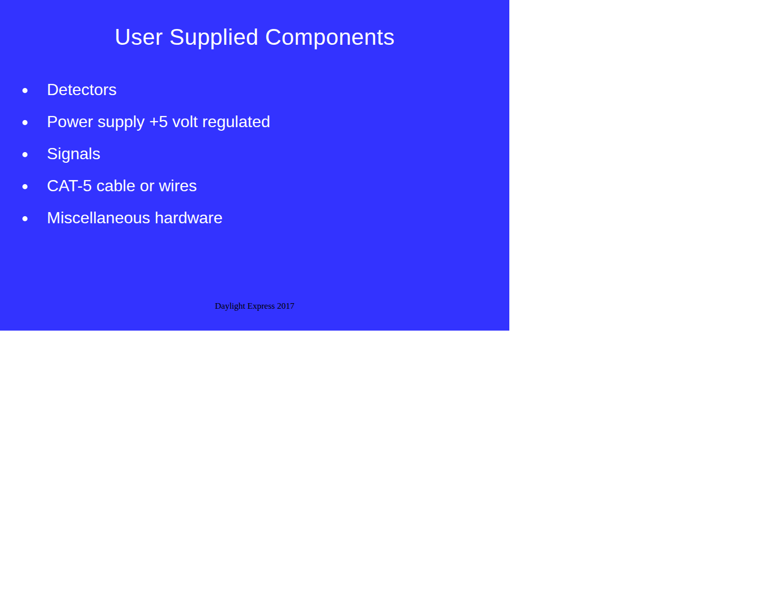User Supplied Components
Detectors
Power supply +5 volt regulated
Signals
CAT-5 cable or wires
Miscellaneous hardware
Daylight Express 2017